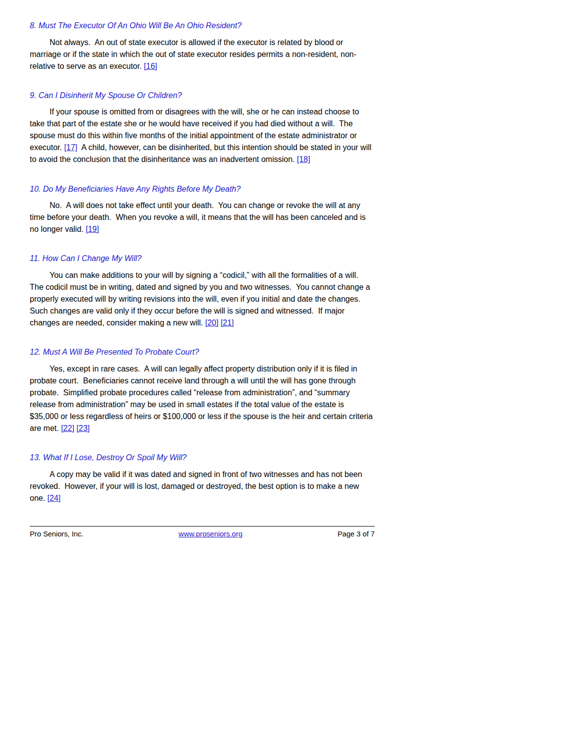8. Must The Executor Of An Ohio Will Be An Ohio Resident?
Not always. An out of state executor is allowed if the executor is related by blood or marriage or if the state in which the out of state executor resides permits a non-resident, non-relative to serve as an executor. [16]
9. Can I Disinherit My Spouse Or Children?
If your spouse is omitted from or disagrees with the will, she or he can instead choose to take that part of the estate she or he would have received if you had died without a will. The spouse must do this within five months of the initial appointment of the estate administrator or executor. [17] A child, however, can be disinherited, but this intention should be stated in your will to avoid the conclusion that the disinheritance was an inadvertent omission. [18]
10. Do My Beneficiaries Have Any Rights Before My Death?
No. A will does not take effect until your death. You can change or revoke the will at any time before your death. When you revoke a will, it means that the will has been canceled and is no longer valid. [19]
11. How Can I Change My Will?
You can make additions to your will by signing a “codicil,” with all the formalities of a will. The codicil must be in writing, dated and signed by you and two witnesses. You cannot change a properly executed will by writing revisions into the will, even if you initial and date the changes. Such changes are valid only if they occur before the will is signed and witnessed. If major changes are needed, consider making a new will. [20] [21]
12. Must A Will Be Presented To Probate Court?
Yes, except in rare cases. A will can legally affect property distribution only if it is filed in probate court. Beneficiaries cannot receive land through a will until the will has gone through probate. Simplified probate procedures called “release from administration”, and “summary release from administration” may be used in small estates if the total value of the estate is $35,000 or less regardless of heirs or $100,000 or less if the spouse is the heir and certain criteria are met. [22] [23]
13. What If I Lose, Destroy Or Spoil My Will?
A copy may be valid if it was dated and signed in front of two witnesses and has not been revoked. However, if your will is lost, damaged or destroyed, the best option is to make a new one. [24]
Pro Seniors, Inc.
www.proseniors.org
Page 3 of 7